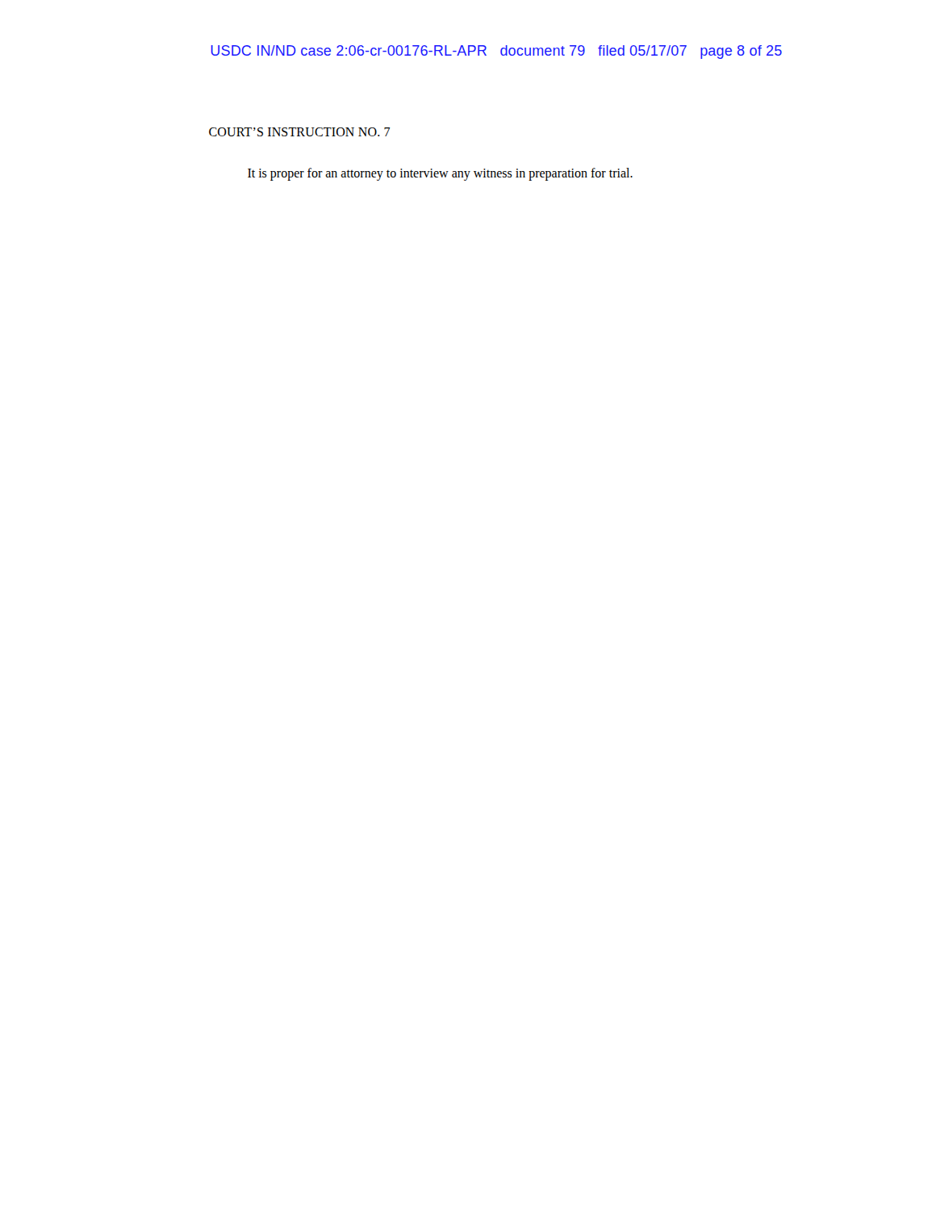USDC IN/ND case 2:06-cr-00176-RL-APR document 79 filed 05/17/07 page 8 of 25
COURT’S INSTRUCTION NO. 7
It is proper for an attorney to interview any witness in preparation for trial.